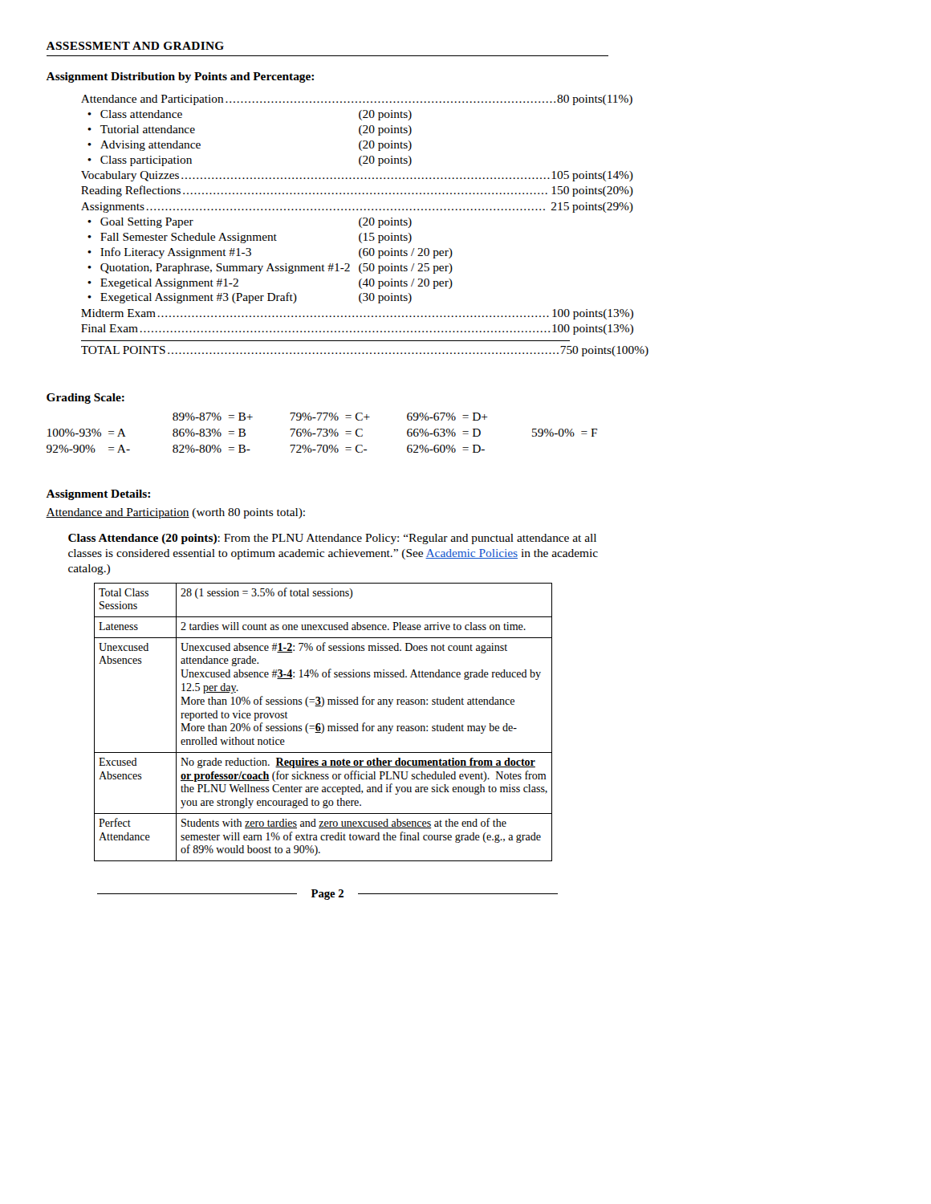Assessment and Grading
Assignment Distribution by Points and Percentage:
| Attendance and Participation ....................................................................................... | 80 points | (11%) |
| • | Class attendance | (20 points) |
| • | Tutorial attendance | (20 points) |
| • | Advising attendance | (20 points) |
| • | Class participation | (20 points) |
| Vocabulary Quizzes ................................................................................................. | 105 points | (14%) |
| Reading Reflections ................................................................................................ | 150 points | (20%) |
| Assignments ......................................................................................................... | 215 points | (29%) |
| • | Goal Setting Paper | (20 points) |
| • | Fall Semester Schedule Assignment | (15 points) |
| • | Info Literacy Assignment #1-3 | (60 points / 20 per) |
| • | Quotation, Paraphrase, Summary Assignment #1-2 | (50 points / 25 per) |
| • | Exegetical Assignment #1-2 | (40 points / 20 per) |
| • | Exegetical Assignment #3 (Paper Draft) | (30 points) |
| Midterm Exam ....................................................................................................... | 100 points | (13%) |
| Final Exam ............................................................................................................ | 100 points | (13%) |
| TOTAL POINTS ....................................................................................................... | 750 points | (100%) |
Grading Scale:
| | 89%-87% | = B+ | 79%-77% | = C+ | 69%-67% | = D+ | |
| 100%-93% = A | 86%-83% | = B | 76%-73% | = C | 66%-63% | = D | 59%-0% = F |
| 92%-90% = A- | 82%-80% | = B- | 72%-70% | = C- | 62%-60% | = D- | |
Assignment Details:
Attendance and Participation (worth 80 points total):
Class Attendance (20 points): From the PLNU Attendance Policy: “Regular and punctual attendance at all classes is considered essential to optimum academic achievement.” (See Academic Policies in the academic catalog.)
| Total Class Sessions | 28 (1 session = 3.5% of total sessions) |
| Lateness | 2 tardies will count as one unexcused absence. Please arrive to class on time. |
| Unexcused Absences | Unexcused absence # 1-2 : 7% of sessions missed. Does not count against attendance grade. Unexcused absence # 3-4 : 14% of sessions missed. Attendance grade reduced by 12.5 per day . More than 10% of sessions (= 3 ) missed for any reason: student attendance reported to vice provost More than 20% of sessions (= 6 ) missed for any reason: student may be de-enrolled without notice |
| Excused Absences | No grade reduction. Requires a note or other documentation from a doctor or professor/coach (for sickness or official PLNU scheduled event). Notes from the PLNU Wellness Center are accepted, and if you are sick enough to miss class, you are strongly encouraged to go there. |
| Perfect Attendance | Students with zero tardies and zero unexcused absences at the end of the semester will earn 1% of extra credit toward the final course grade (e.g., a grade of 89% would boost to a 90%). |
Page 2